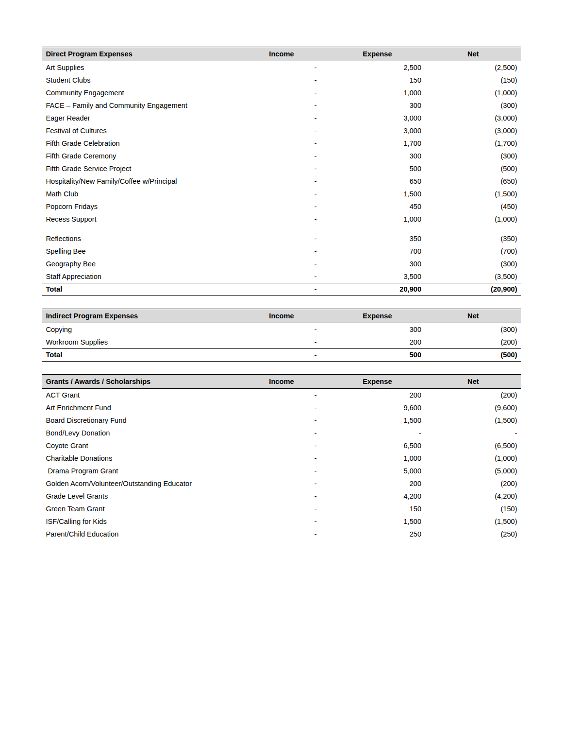| Direct Program Expenses | Income | Expense | Net |
| --- | --- | --- | --- |
| Art Supplies | - | 2,500 | (2,500) |
| Student Clubs | - | 150 | (150) |
| Community Engagement | - | 1,000 | (1,000) |
| FACE – Family and Community Engagement | - | 300 | (300) |
| Eager Reader | - | 3,000 | (3,000) |
| Festival of Cultures | - | 3,000 | (3,000) |
| Fifth Grade Celebration | - | 1,700 | (1,700) |
| Fifth Grade Ceremony | - | 300 | (300) |
| Fifth Grade Service Project | - | 500 | (500) |
| Hospitality/New Family/Coffee w/Principal | - | 650 | (650) |
| Math Club | - | 1,500 | (1,500) |
| Popcorn Fridays | - | 450 | (450) |
| Recess Support | - | 1,000 | (1,000) |
| Reflections | - | 350 | (350) |
| Spelling Bee | - | 700 | (700) |
| Geography Bee | - | 300 | (300) |
| Staff Appreciation | - | 3,500 | (3,500) |
| Total | - | 20,900 | (20,900) |
| Indirect Program Expenses | Income | Expense | Net |
| --- | --- | --- | --- |
| Copying | - | 300 | (300) |
| Workroom Supplies | - | 200 | (200) |
| Total | - | 500 | (500) |
| Grants / Awards / Scholarships | Income | Expense | Net |
| --- | --- | --- | --- |
| ACT Grant | - | 200 | (200) |
| Art Enrichment Fund | - | 9,600 | (9,600) |
| Board Discretionary Fund | - | 1,500 | (1,500) |
| Bond/Levy Donation | - | - | - |
| Coyote Grant | - | 6,500 | (6,500) |
| Charitable Donations | - | 1,000 | (1,000) |
| Drama Program Grant | - | 5,000 | (5,000) |
| Golden Acorn/Volunteer/Outstanding Educator | - | 200 | (200) |
| Grade Level Grants | - | 4,200 | (4,200) |
| Green Team Grant | - | 150 | (150) |
| ISF/Calling for Kids | - | 1,500 | (1,500) |
| Parent/Child Education | - | 250 | (250) |